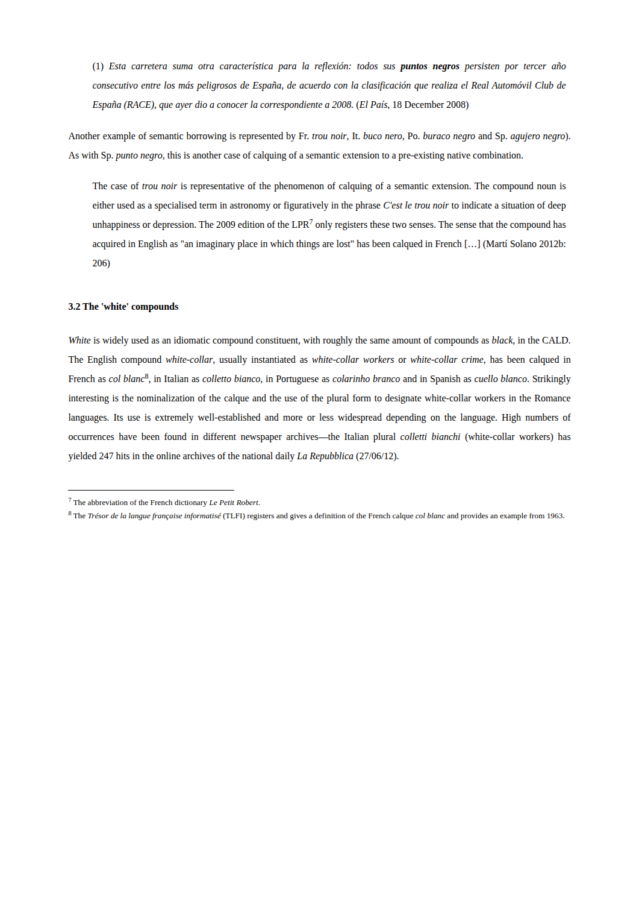(1) Esta carretera suma otra característica para la reflexión: todos sus puntos negros persisten por tercer año consecutivo entre los más peligrosos de España, de acuerdo con la clasificación que realiza el Real Automóvil Club de España (RACE), que ayer dio a conocer la correspondiente a 2008. (El País, 18 December 2008)
Another example of semantic borrowing is represented by Fr. trou noir, It. buco nero, Po. buraco negro and Sp. agujero negro). As with Sp. punto negro, this is another case of calquing of a semantic extension to a pre-existing native combination.
The case of trou noir is representative of the phenomenon of calquing of a semantic extension. The compound noun is either used as a specialised term in astronomy or figuratively in the phrase C'est le trou noir to indicate a situation of deep unhappiness or depression. The 2009 edition of the LPR7 only registers these two senses. The sense that the compound has acquired in English as "an imaginary place in which things are lost" has been calqued in French […] (Martí Solano 2012b: 206)
3.2 The 'white' compounds
White is widely used as an idiomatic compound constituent, with roughly the same amount of compounds as black, in the CALD. The English compound white-collar, usually instantiated as white-collar workers or white-collar crime, has been calqued in French as col blanc8, in Italian as colletto bianco, in Portuguese as colarinho branco and in Spanish as cuello blanco. Strikingly interesting is the nominalization of the calque and the use of the plural form to designate white-collar workers in the Romance languages. Its use is extremely well-established and more or less widespread depending on the language. High numbers of occurrences have been found in different newspaper archives—the Italian plural colletti bianchi (white-collar workers) has yielded 247 hits in the online archives of the national daily La Repubblica (27/06/12).
7 The abbreviation of the French dictionary Le Petit Robert.
8 The Trésor de la langue française informatisé (TLFI) registers and gives a definition of the French calque col blanc and provides an example from 1963.